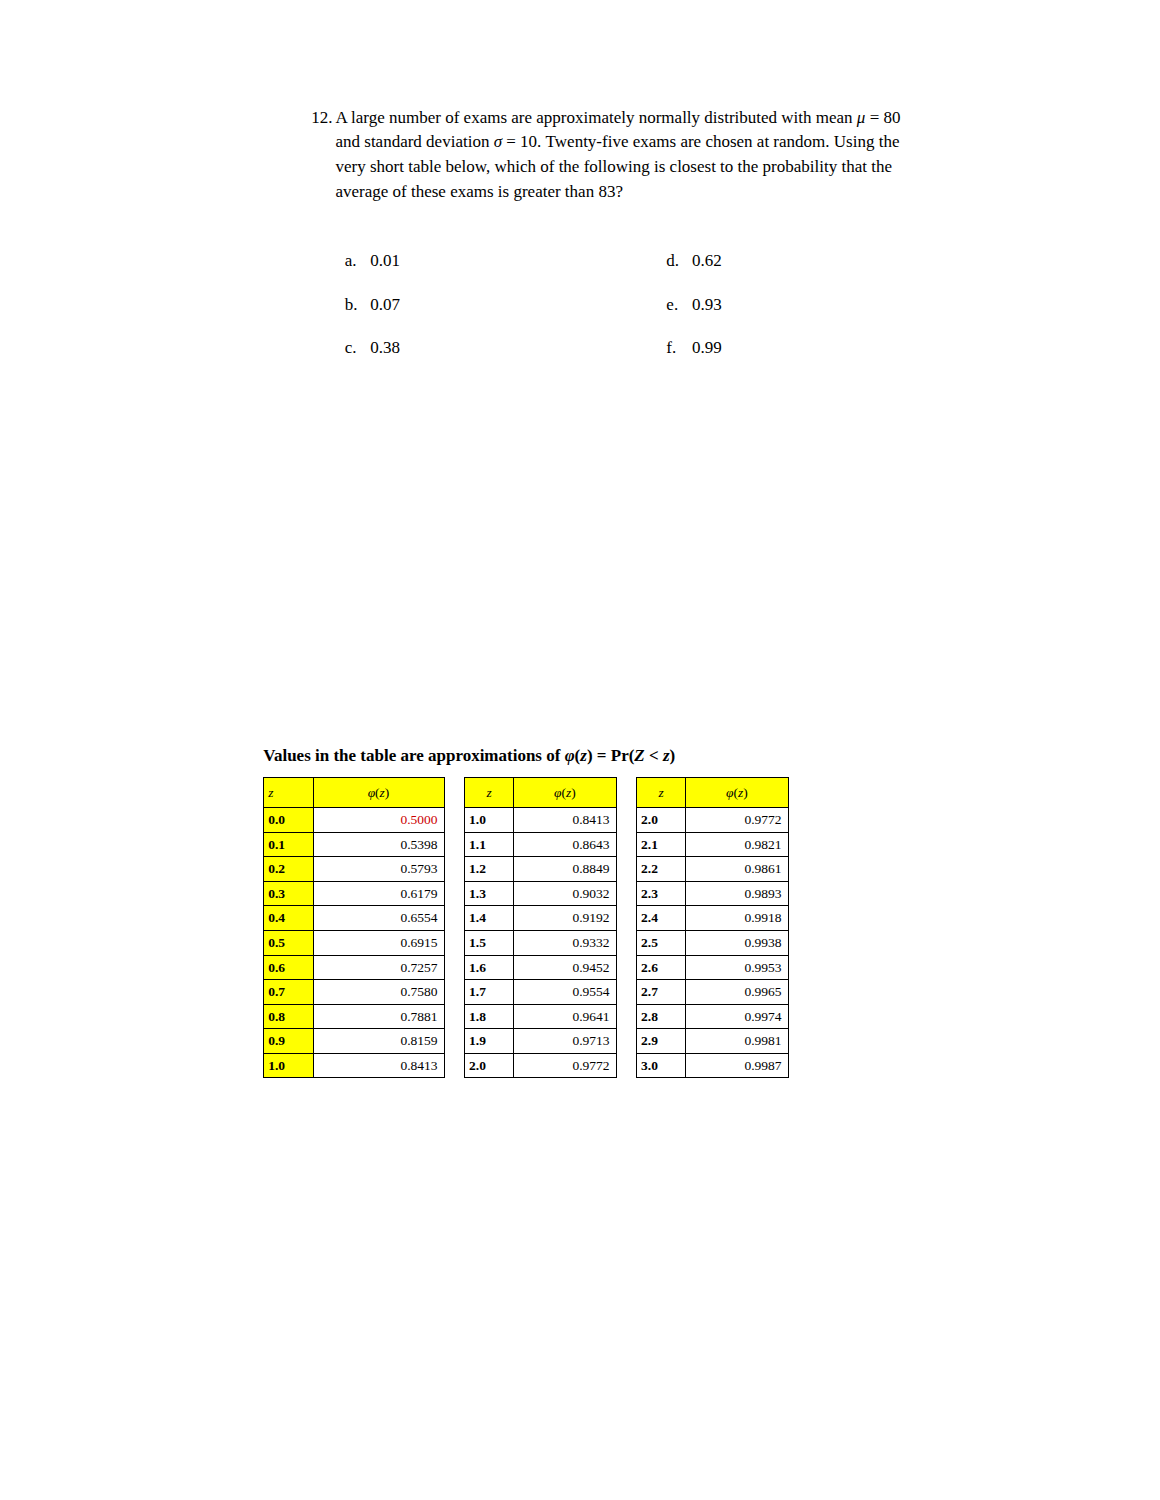12.
A large number of exams are approximately normally distributed with mean μ = 80 and standard deviation σ = 10. Twenty-five exams are chosen at random. Using the very short table below, which of the following is closest to the probability that the average of these exams is greater than 83?
| a. | 0.01 | d. | 0.62 |
| b. | 0.07 | e. | 0.93 |
| c. | 0.38 | f. | 0.99 |
Values in the table are approximations of φ(z) = Pr(Z < z)
| z | φ ( z ) | | z | φ ( z ) | | z | φ ( z ) |
| --- | --- | --- | --- | --- | --- | --- | --- |
| 0.0 | 0.5000 | | 1.0 | 0.8413 | | 2.0 | 0.9772 |
| 0.1 | 0.5398 | | 1.1 | 0.8643 | | 2.1 | 0.9821 |
| 0.2 | 0.5793 | | 1.2 | 0.8849 | | 2.2 | 0.9861 |
| 0.3 | 0.6179 | | 1.3 | 0.9032 | | 2.3 | 0.9893 |
| 0.4 | 0.6554 | | 1.4 | 0.9192 | | 2.4 | 0.9918 |
| 0.5 | 0.6915 | | 1.5 | 0.9332 | | 2.5 | 0.9938 |
| 0.6 | 0.7257 | | 1.6 | 0.9452 | | 2.6 | 0.9953 |
| 0.7 | 0.7580 | | 1.7 | 0.9554 | | 2.7 | 0.9965 |
| 0.8 | 0.7881 | | 1.8 | 0.9641 | | 2.8 | 0.9974 |
| 0.9 | 0.8159 | | 1.9 | 0.9713 | | 2.9 | 0.9981 |
| 1.0 | 0.8413 | | 2.0 | 0.9772 | | 3.0 | 0.9987 |